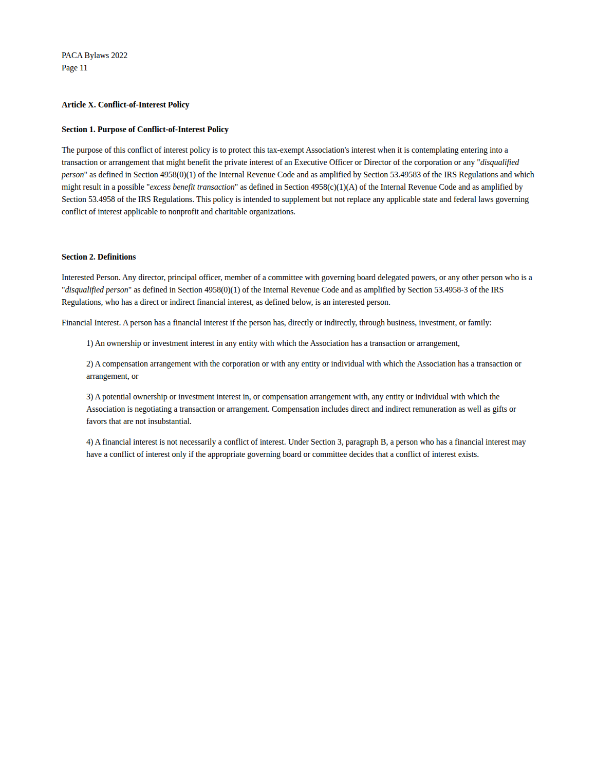PACA Bylaws 2022
Page 11
Article X. Conflict-of-Interest Policy
Section 1. Purpose of Conflict-of-Interest Policy
The purpose of this conflict of interest policy is to protect this tax-exempt Association's interest when it is contemplating entering into a transaction or arrangement that might benefit the private interest of an Executive Officer or Director of the corporation or any "disqualified person" as defined in Section 4958(0)(1) of the Internal Revenue Code and as amplified by Section 53.49583 of the IRS Regulations and which might result in a possible "excess benefit transaction" as defined in Section 4958(c)(1)(A) of the Internal Revenue Code and as amplified by Section 53.4958 of the IRS Regulations. This policy is intended to supplement but not replace any applicable state and federal laws governing conflict of interest applicable to nonprofit and charitable organizations.
Section 2. Definitions
Interested Person. Any director, principal officer, member of a committee with governing board delegated powers, or any other person who is a "disqualified person" as defined in Section 4958(0)(1) of the Internal Revenue Code and as amplified by Section 53.4958-3 of the IRS Regulations, who has a direct or indirect financial interest, as defined below, is an interested person.
Financial Interest. A person has a financial interest if the person has, directly or indirectly, through business, investment, or family:
1) An ownership or investment interest in any entity with which the Association has a transaction or arrangement,
2) A compensation arrangement with the corporation or with any entity or individual with which the Association has a transaction or arrangement, or
3) A potential ownership or investment interest in, or compensation arrangement with, any entity or individual with which the Association is negotiating a transaction or arrangement. Compensation includes direct and indirect remuneration as well as gifts or favors that are not insubstantial.
4) A financial interest is not necessarily a conflict of interest. Under Section 3, paragraph B, a person who has a financial interest may have a conflict of interest only if the appropriate governing board or committee decides that a conflict of interest exists.